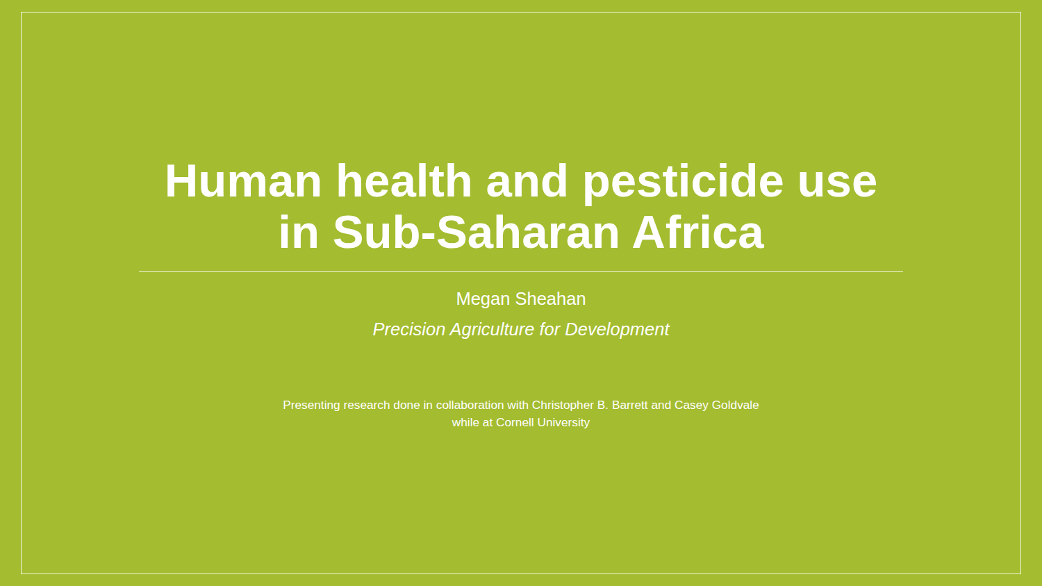Human health and pesticide use in Sub-Saharan Africa
Megan Sheahan
Precision Agriculture for Development
Presenting research done in collaboration with Christopher B. Barrett and Casey Goldvale
while at Cornell University